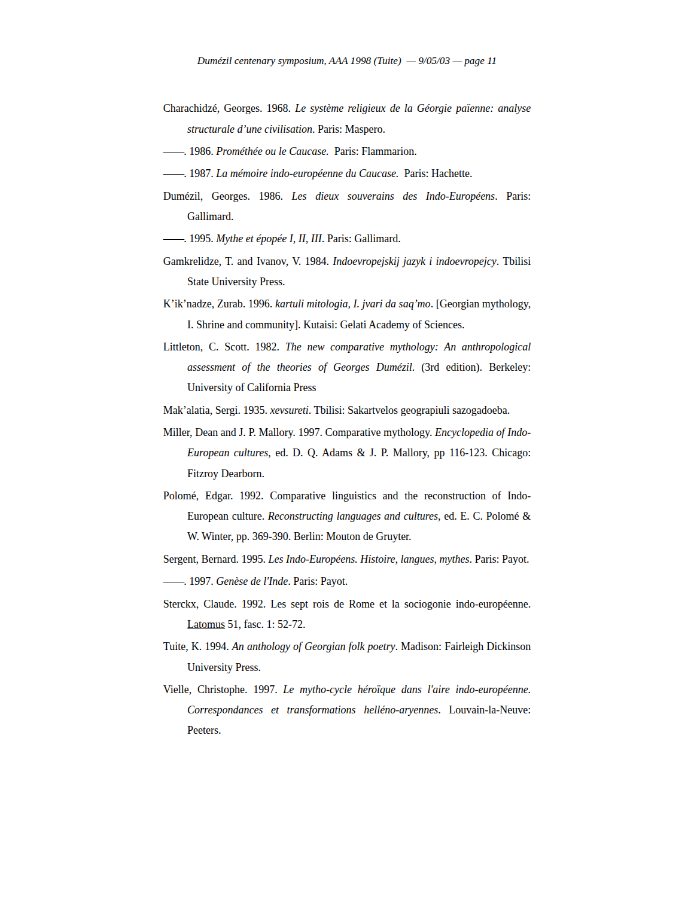Dumézil centenary symposium, AAA 1998 (Tuite) — 9/05/03 — page 11
Charachidzé, Georges. 1968. Le système religieux de la Géorgie païenne: analyse structurale d’une civilisation. Paris: Maspero.
——. 1986. Prométhée ou le Caucase. Paris: Flammarion.
——. 1987. La mémoire indo-européenne du Caucase. Paris: Hachette.
Dumézil, Georges. 1986. Les dieux souverains des Indo-Européens. Paris: Gallimard.
——. 1995. Mythe et épopée I, II, III. Paris: Gallimard.
Gamkrelidze, T. and Ivanov, V. 1984. Indoevropejskij jazyk i indoevropejcy. Tbilisi State University Press.
K’ik’nadze, Zurab. 1996. kartuli mitologia, I. jvari da saq’mo. [Georgian mythology, I. Shrine and community]. Kutaisi: Gelati Academy of Sciences.
Littleton, C. Scott. 1982. The new comparative mythology: An anthropological assessment of the theories of Georges Dumézil. (3rd edition). Berkeley: University of California Press
Mak’alatia, Sergi. 1935. xevsureti. Tbilisi: Sakartvelos geograpiuli sazogadoeba.
Miller, Dean and J. P. Mallory. 1997. Comparative mythology. Encyclopedia of Indo-European cultures, ed. D. Q. Adams & J. P. Mallory, pp 116-123. Chicago: Fitzroy Dearborn.
Polomé, Edgar. 1992. Comparative linguistics and the reconstruction of Indo-European culture. Reconstructing languages and cultures, ed. E. C. Polomé & W. Winter, pp. 369-390. Berlin: Mouton de Gruyter.
Sergent, Bernard. 1995. Les Indo-Européens. Histoire, langues, mythes. Paris: Payot.
——. 1997. Genèse de l'Inde. Paris: Payot.
Sterckx, Claude. 1992. Les sept rois de Rome et la sociogonie indo-européenne. Latomus 51, fasc. 1: 52-72.
Tuite, K. 1994. An anthology of Georgian folk poetry. Madison: Fairleigh Dickinson University Press.
Vielle, Christophe. 1997. Le mytho-cycle héroïque dans l'aire indo-européenne. Correspondances et transformations helléno-aryennes. Louvain-la-Neuve: Peeters.